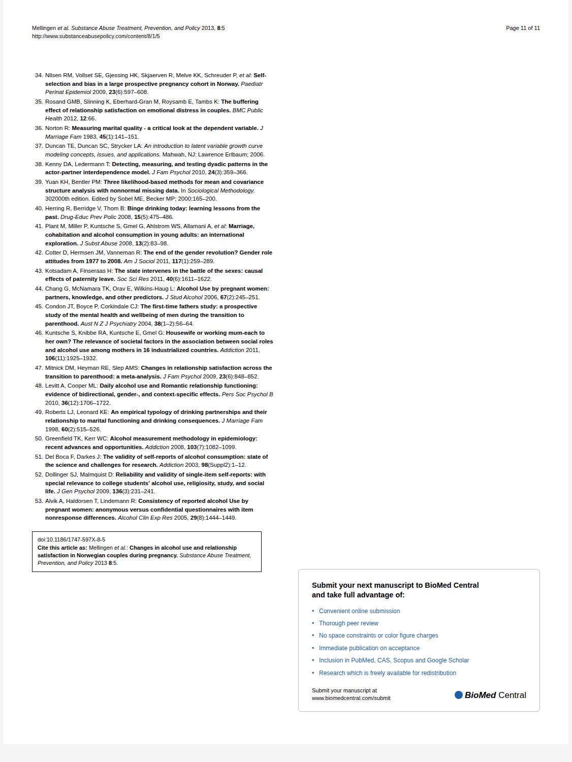Mellingen et al. Substance Abuse Treatment, Prevention, and Policy 2013, 8:5 http://www.substanceabusepolicy.com/content/8/1/5
Page 11 of 11
Nilsen RM, Vollset SE, Gjessing HK, Skjaerven R, Melve KK, Schreuder P, et al: Self-selection and bias in a large prospective pregnancy cohort in Norway. Paediatr Perinat Epidemiol 2009, 23(6):597–608.
Rosand GMB, Slinning K, Eberhard-Gran M, Roysamb E, Tambs K: The buffering effect of relationship satisfaction on emotional distress in couples. BMC Public Health 2012, 12:66.
Norton R: Measuring marital quality - a critical look at the dependent variable. J Marriage Fam 1983, 45(1):141–151.
Duncan TE, Duncan SC, Strycker LA: An introduction to latent variable growth curve modeling concepts, issues, and applications. Mahwah, NJ: Lawrence Erlbaum; 2006.
Kenny DA, Ledermann T: Detecting, measuring, and testing dyadic patterns in the actor-partner interdependence model. J Fam Psychol 2010, 24(3):359–366.
Yuan KH, Bentler PM: Three likelihood-based methods for mean and covariance structure analysis with nonnormal missing data. In Sociological Methodology. 302000th edition. Edited by Sobel ME, Becker MP; 2000:165–200.
Herring R, Berridge V, Thom B: Binge drinking today: learning lessons from the past. Drug-Educ Prev Polic 2008, 15(5):475–486.
Plant M, Miller P, Kuntsche S, Gmel G, Ahlstrom WS, Allamani A, et al: Marriage, cohabitation and alcohol consumption in young adults: an international exploration. J Subst Abuse 2008, 13(2):83–98.
Cotter D, Hermsen JM, Vanneman R: The end of the gender revolution? Gender role attitudes from 1977 to 2008. Am J Sociol 2011, 117(1):259–289.
Kotsadam A, Finseraas H: The state intervenes in the battle of the sexes: causal effects of paternity leave. Soc Sci Res 2011, 40(6):1611–1622.
Chang G, McNamara TK, Orav E, Wilkins-Haug L: Alcohol Use by pregnant women: partners, knowledge, and other predictors. J Stud Alcohol 2006, 67(2):245–251.
Condon JT, Boyce P, Corkindale CJ: The first-time fathers study: a prospective study of the mental health and wellbeing of men during the transition to parenthood. Aust N Z J Psychiatry 2004, 38(1–2):56–64.
Kuntsche S, Knibbe RA, Kuntsche E, Gmel G: Housewife or working mum-each to her own? The relevance of societal factors in the association between social roles and alcohol use among mothers in 16 industrialized countries. Addiction 2011, 106(11):1925–1932.
Mitnick DM, Heyman RE, Slep AMS: Changes in relationship satisfaction across the transition to parenthood: a meta-analysis. J Fam Psychol 2009, 23(6):848–852.
Levitt A, Cooper ML: Daily alcohol use and Romantic relationship functioning: evidence of bidirectional, gender-, and context-specific effects. Pers Soc Psychol B 2010, 36(12):1706–1722.
Roberts LJ, Leonard KE: An empirical typology of drinking partnerships and their relationship to marital functioning and drinking consequences. J Marriage Fam 1998, 60(2):515–526.
Greenfield TK, Kerr WC: Alcohol measurement methodology in epidemiology: recent advances and opportunities. Addiction 2008, 103(7):1082–1099.
Del Boca F, Darkes J: The validity of self-reports of alcohol consumption: state of the science and challenges for research. Addiction 2003, 98(Suppl2):1–12.
Dollinger SJ, Malmquist D: Reliability and validity of single-item self-reports: with special relevance to college students' alcohol use, religiosity, study, and social life. J Gen Psychol 2009, 136(3):231–241.
Alvik A, Haldorsen T, Lindemann R: Consistency of reported alcohol Use by pregnant women: anonymous versus confidential questionnaires with item nonresponse differences. Alcohol Clin Exp Res 2005, 29(8):1444–1449.
doi:10.1186/1747-597X-8-5
Cite this article as: Mellingen et al.: Changes in alcohol use and relationship satisfaction in Norwegian couples during pregnancy. Substance Abuse Treatment, Prevention, and Policy 2013 8:5.
Submit your next manuscript to BioMed Central
and take full advantage of:
Convenient online submission
Thorough peer review
No space constraints or color figure charges
Immediate publication on acceptance
Inclusion in PubMed, CAS, Scopus and Google Scholar
Research which is freely available for redistribution
Submit your manuscript at
www.biomedcentral.com/submit
Bio Med Central